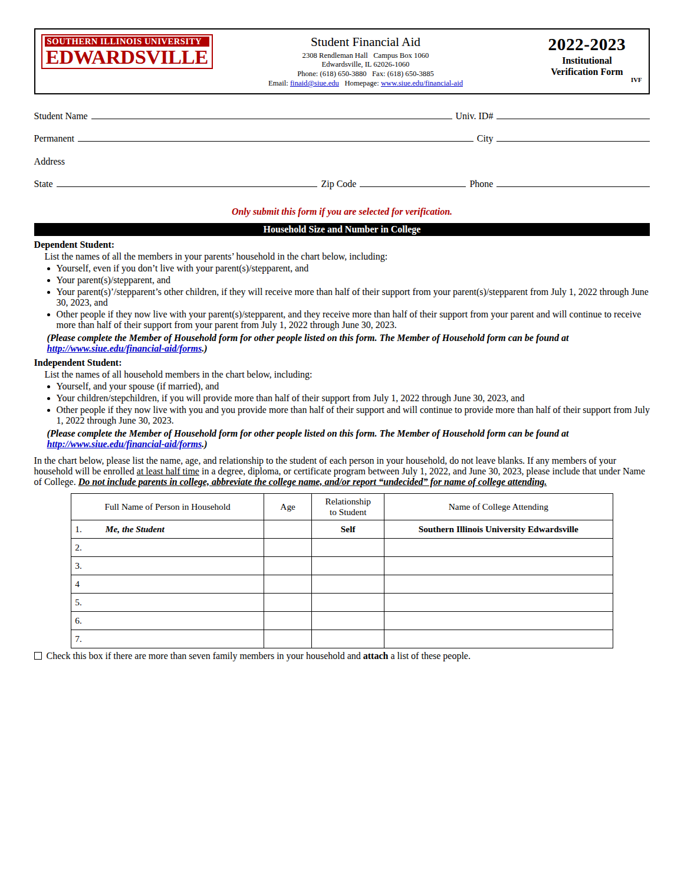SOUTHERN ILLINOIS UNIVERSITY EDWARDSVILLE
Student Financial Aid
2308 Rendleman Hall Campus Box 1060
Edwardsville, IL 62026-1060
Phone: (618) 650-3880 Fax: (618) 650-3885
Email: finaid@siue.edu Homepage: www.siue.edu/financial-aid
2022-2023
Institutional
Verification Form
IVF
Student Name Univ. ID#
Permanent
Address City
State Zip Code Phone
Only submit this form if you are selected for verification.
Household Size and Number in College
Dependent Student:
List the names of all the members in your parents’ household in the chart below, including:
Yourself, even if you don’t live with your parent(s)/stepparent, and
Your parent(s)/stepparent, and
Your parent(s)’/stepparent’s other children, if they will receive more than half of their support from your parent(s)/stepparent from July 1, 2022 through June 30, 2023, and
Other people if they now live with your parent(s)/stepparent, and they receive more than half of their support from your parent and will continue to receive more than half of their support from your parent from July 1, 2022 through June 30, 2023.
(Please complete the Member of Household form for other people listed on this form. The Member of Household form can be found at http://www.siue.edu/financial-aid/forms.)
Independent Student:
List the names of all household members in the chart below, including:
Yourself, and your spouse (if married), and
Your children/stepchildren, if you will provide more than half of their support from July 1, 2022 through June 30, 2023, and
Other people if they now live with you and you provide more than half of their support and will continue to provide more than half of their support from July 1, 2022 through June 30, 2023.
(Please complete the Member of Household form for other people listed on this form. The Member of Household form can be found at http://www.siue.edu/financial-aid/forms.)
In the chart below, please list the name, age, and relationship to the student of each person in your household, do not leave blanks. If any members of your household will be enrolled at least half time in a degree, diploma, or certificate program between July 1, 2022, and June 30, 2023, please include that under Name of College. Do not include parents in college, abbreviate the college name, and/or report “undecided” for name of college attending.
| Full Name of Person in Household | Age | Relationship to Student | Name of College Attending |
| --- | --- | --- | --- |
| 1. Me, the Student | | Self | Southern Illinois University Edwardsville |
| 2. | | | |
| 3. | | | |
| 4 | | | |
| 5. | | | |
| 6. | | | |
| 7. | | | |
Check this box if there are more than seven family members in your household and attach a list of these people.